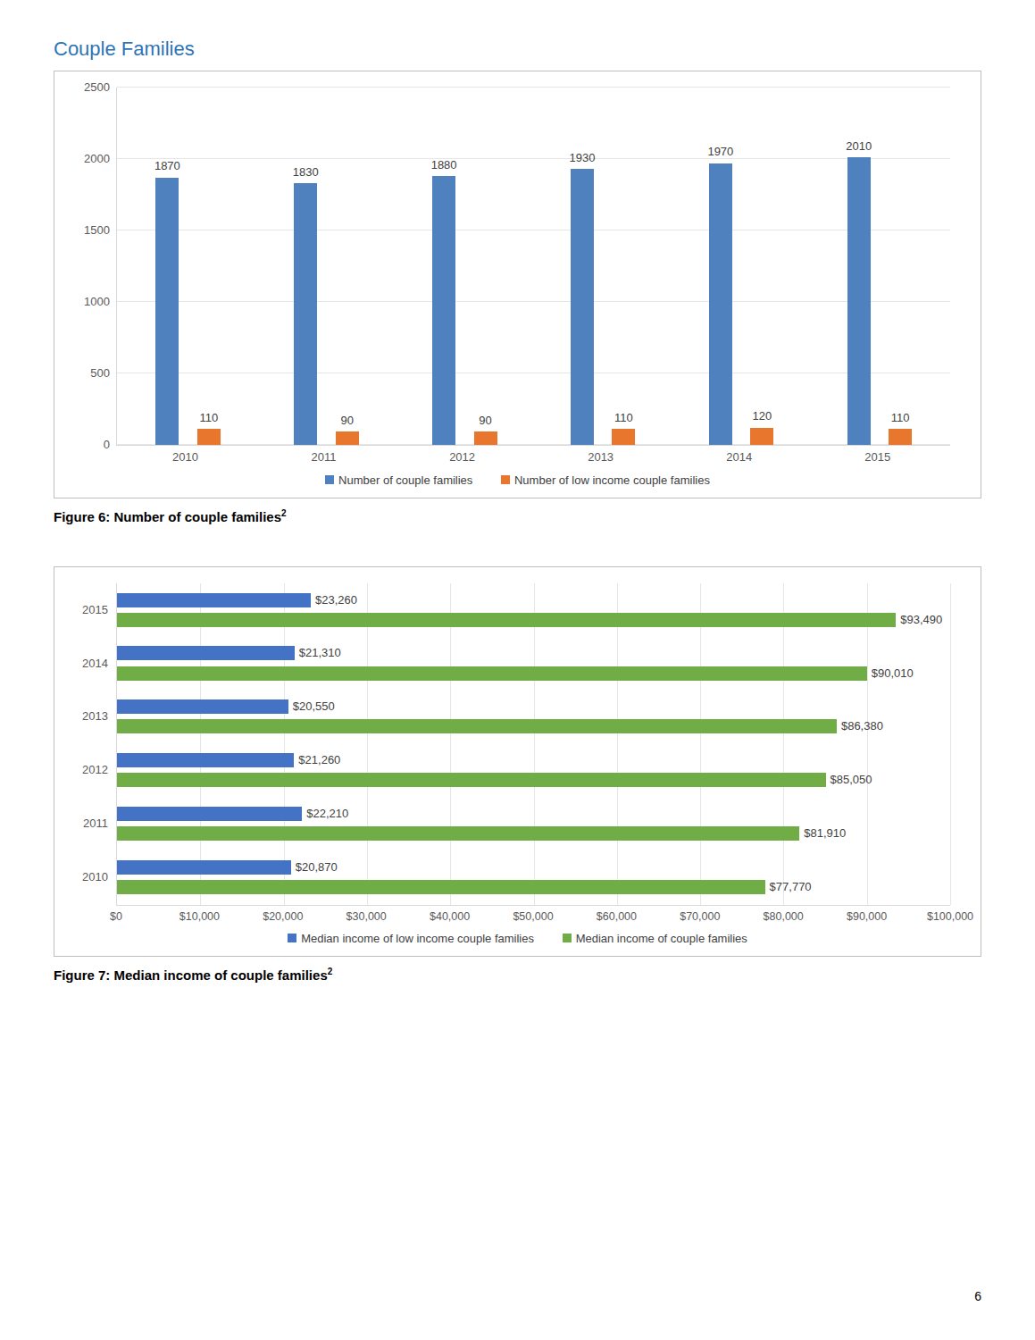Couple Families
2500
2000
1500
1000
500
0
1870
110
1830
90
1880
90
1930
110
1970
120
2010
110
2010 2011 2012 2013 2014 2015
Number of couple families Number of low income couple families
Figure 6: Number of couple families2
2015
$23,260
$93,490
2014
$21,310
$90,010
2013
$20,550
$86,380
2012
$21,260
$85,050
2011
$22,210
$81,910
2010
$20,870
$77,770
$0 $10,000 $20,000 $30,000 $40,000 $50,000 $60,000 $70,000 $80,000 $90,000 $100,000
Median income of low income couple families Median income of couple families
Figure 7: Median income of couple families2
6